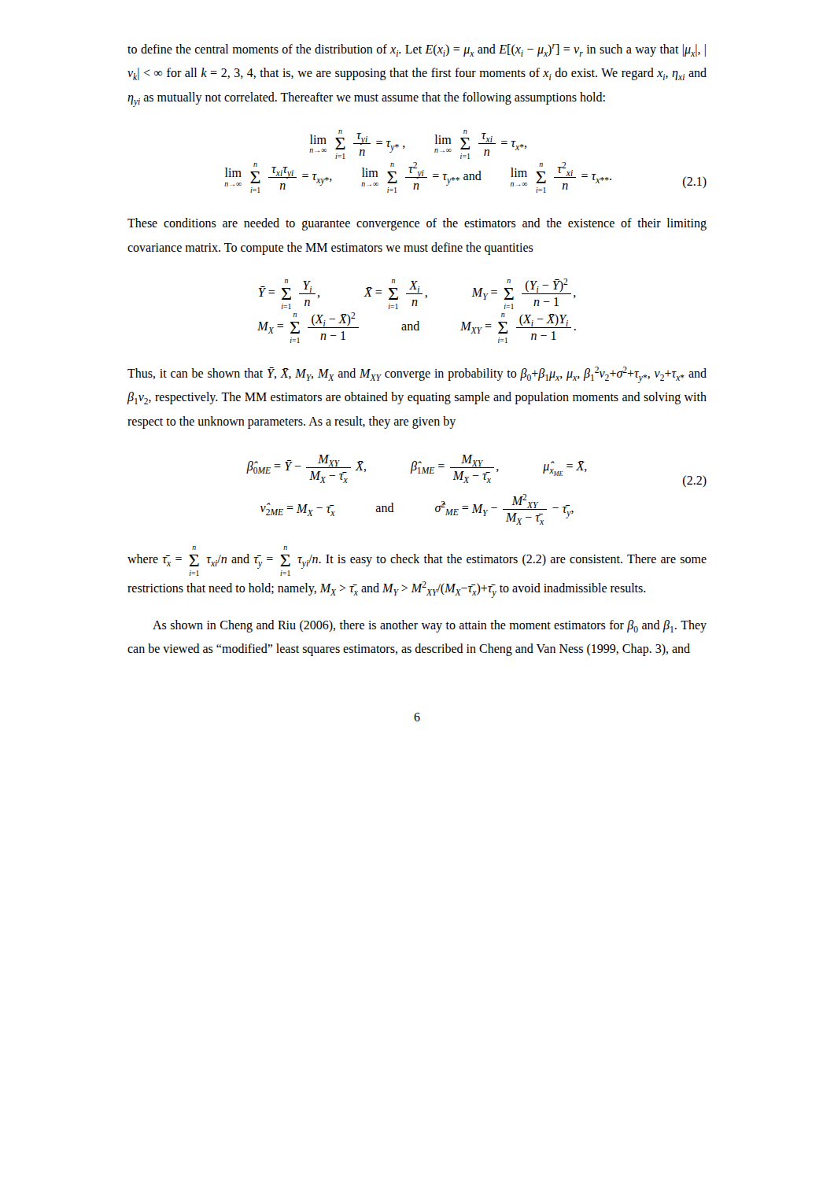to define the central moments of the distribution of xi. Let E(xi) = μx and E[(xi − μx)r] = νr in such a way that |μx|, |νk| < ∞ for all k = 2, 3, 4, that is, we are supposing that the first four moments of xi do exist. We regard xi, ηxi and ηyi as mutually not correlated. Thereafter we must assume that the following assumptions hold:
limn→∞ nΣi=1 τyi n = τy* , limn→∞ nΣi=1 τxi n = τx*, limn→∞ nΣi=1 τxiτyi n = τxy*, limn→∞ nΣi=1 τ2yi n = τy** and limn→∞ nΣi=1 τ2xi n = τx**. (2.1)
These conditions are needed to guarantee convergence of the estimators and the existence of their limiting covariance matrix. To compute the MM estimators we must define the quantities
Ȳ = nΣi=1 Yi n, X̄ = nΣi=1 Xi n, MY = nΣi=1 (Yi − Ȳ)2 n − 1, MX = nΣi=1 (Xi − X̄)2 n − 1 and MXY = nΣi=1 (Xi − X̄)Yi n − 1.
Thus, it can be shown that Ȳ, X̄, MY, MX and MXY converge in probability to β0+β1μx, μx, β12ν2+σ2+τy*, ν2+τx* and β1ν2, respectively. The MM estimators are obtained by equating sample and population moments and solving with respect to the unknown parameters. As a result, they are given by
β̂0ME = Ȳ − MXY MX − τ̄x X̄, β̂1ME = MXY MX − τ̄x, μ̂xME = X̄, ν̂2ME = MX − τ̄x and σ̂2ME = MY − M2XY MX − τ̄x − τ̄y, (2.2)
where τ̄x = nΣi=1 τxi/n and τ̄y = nΣi=1 τyi/n. It is easy to check that the estimators (2.2) are consistent. There are some restrictions that need to hold; namely, MX > τ̄x and MY > M2XY/(MX−τ̄x)+τ̄y to avoid inadmissible results.
As shown in Cheng and Riu (2006), there is another way to attain the moment estimators for β0 and β1. They can be viewed as “modified” least squares estimators, as described in Cheng and Van Ness (1999, Chap. 3), and
6